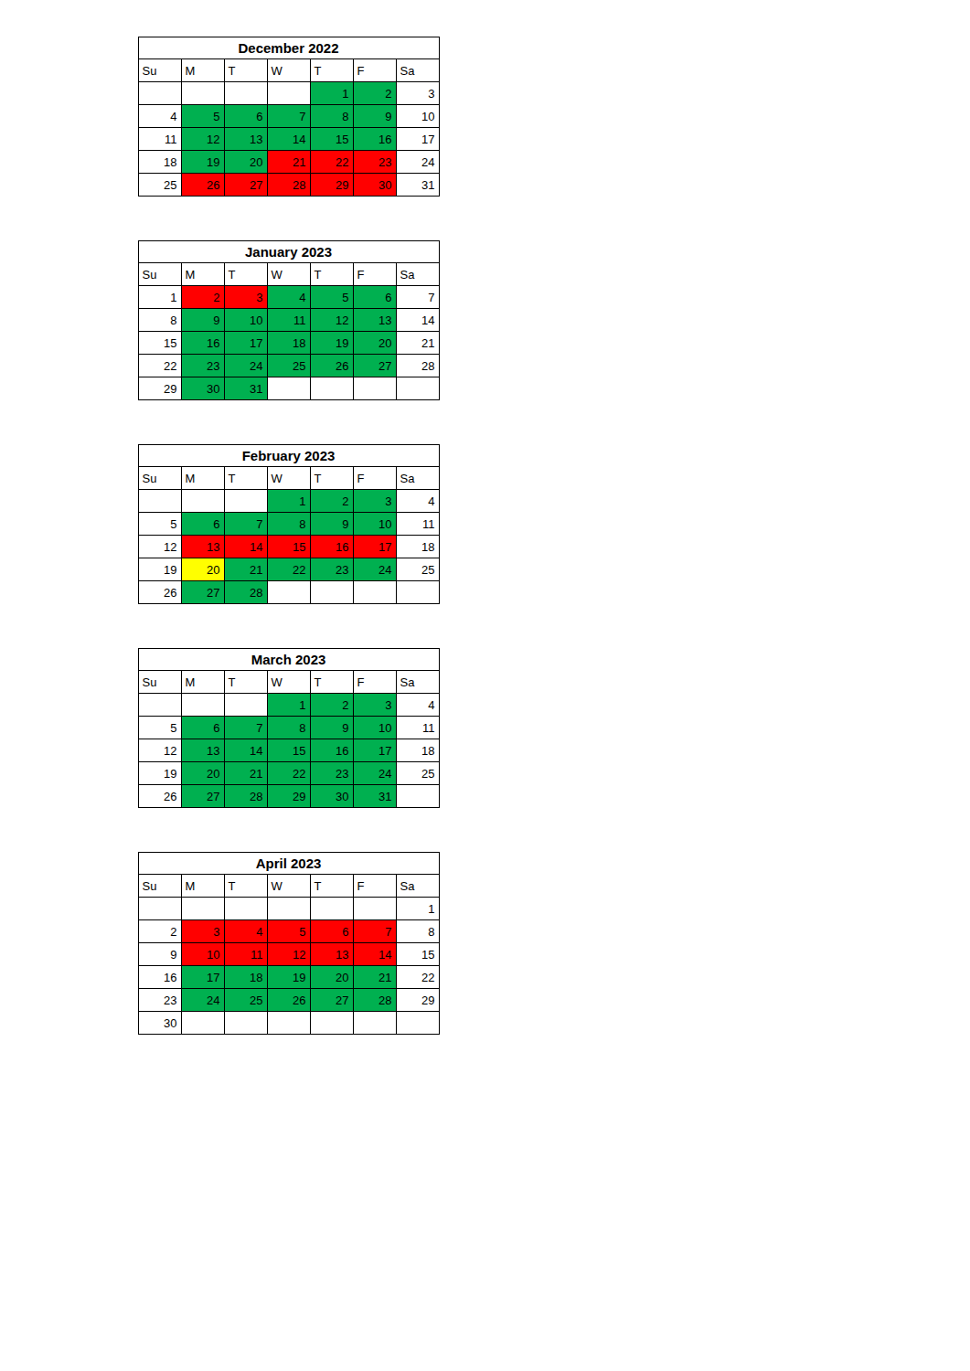December 2022
| Su | M | T | W | T | F | Sa |
| --- | --- | --- | --- | --- | --- | --- |
| | | | | 1 | 2 | 3 |
| 4 | 5 | 6 | 7 | 8 | 9 | 10 |
| 11 | 12 | 13 | 14 | 15 | 16 | 17 |
| 18 | 19 | 20 | 21 | 22 | 23 | 24 |
| 25 | 26 | 27 | 28 | 29 | 30 | 31 |
January 2023
| Su | M | T | W | T | F | Sa |
| --- | --- | --- | --- | --- | --- | --- |
| 1 | 2 | 3 | 4 | 5 | 6 | 7 |
| 8 | 9 | 10 | 11 | 12 | 13 | 14 |
| 15 | 16 | 17 | 18 | 19 | 20 | 21 |
| 22 | 23 | 24 | 25 | 26 | 27 | 28 |
| 29 | 30 | 31 | | | | |
February 2023
| Su | M | T | W | T | F | Sa |
| --- | --- | --- | --- | --- | --- | --- |
| | | | 1 | 2 | 3 | 4 |
| 5 | 6 | 7 | 8 | 9 | 10 | 11 |
| 12 | 13 | 14 | 15 | 16 | 17 | 18 |
| 19 | 20 | 21 | 22 | 23 | 24 | 25 |
| 26 | 27 | 28 | | | | |
March 2023
| Su | M | T | W | T | F | Sa |
| --- | --- | --- | --- | --- | --- | --- |
| | | | 1 | 2 | 3 | 4 |
| 5 | 6 | 7 | 8 | 9 | 10 | 11 |
| 12 | 13 | 14 | 15 | 16 | 17 | 18 |
| 19 | 20 | 21 | 22 | 23 | 24 | 25 |
| 26 | 27 | 28 | 29 | 30 | 31 | |
April 2023
| Su | M | T | W | T | F | Sa |
| --- | --- | --- | --- | --- | --- | --- |
| | | | | | | 1 |
| 2 | 3 | 4 | 5 | 6 | 7 | 8 |
| 9 | 10 | 11 | 12 | 13 | 14 | 15 |
| 16 | 17 | 18 | 19 | 20 | 21 | 22 |
| 23 | 24 | 25 | 26 | 27 | 28 | 29 |
| 30 | | | | | | |